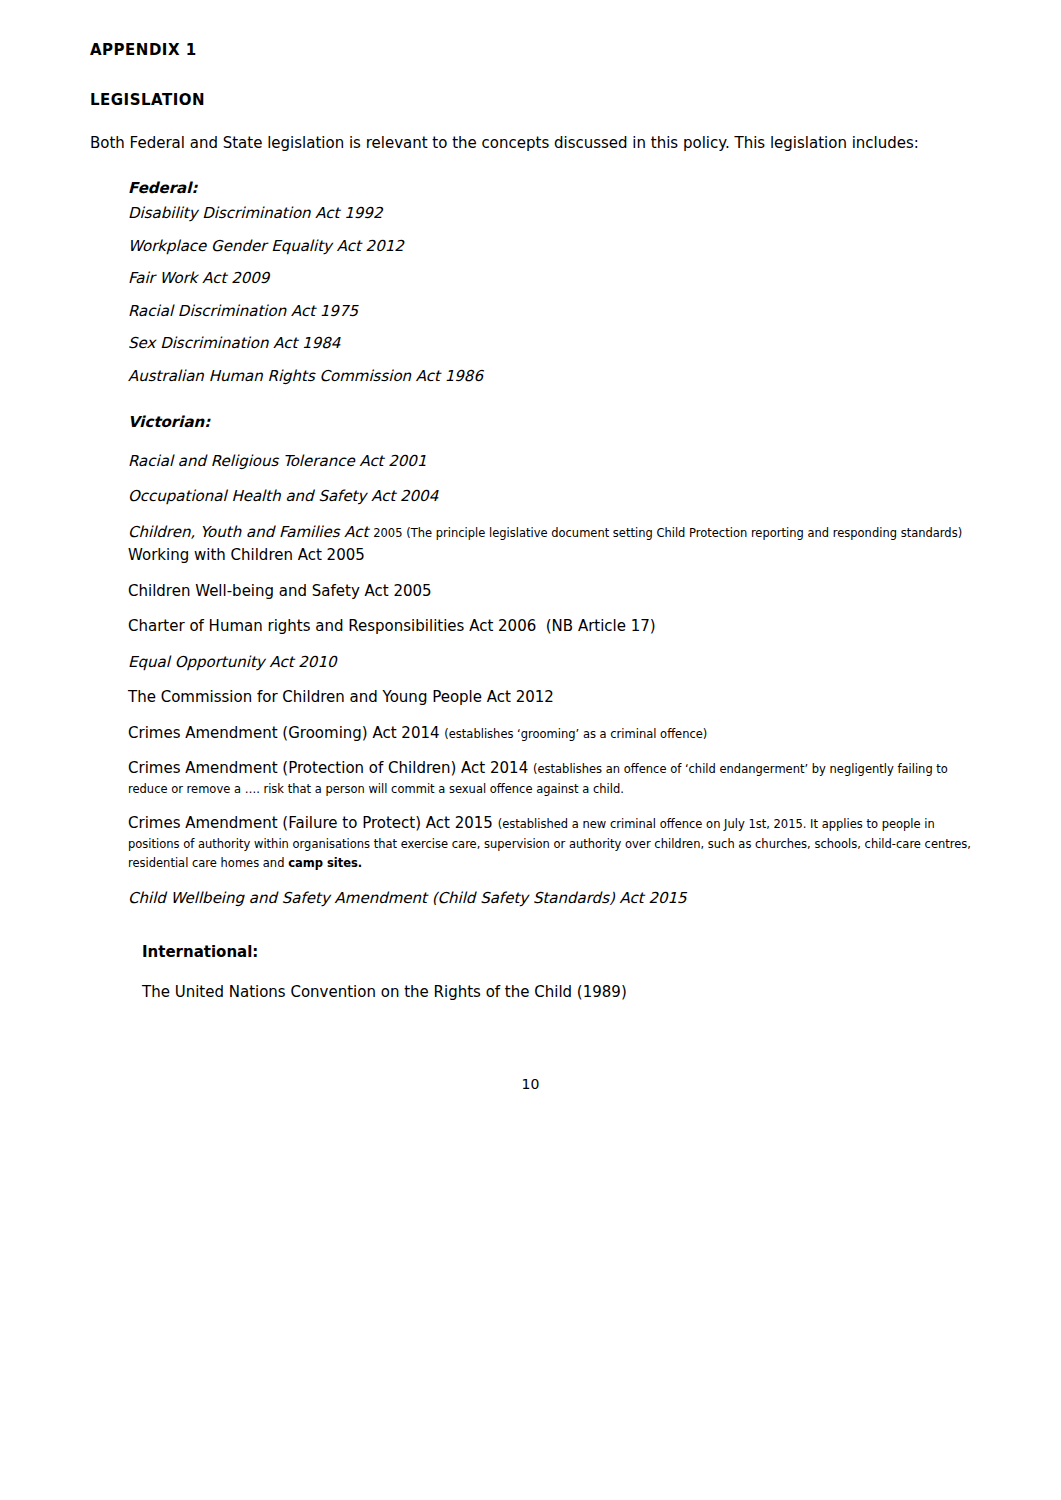APPENDIX 1
LEGISLATION
Both Federal and State legislation is relevant to the concepts discussed in this policy. This legislation includes:
Federal:
Disability Discrimination Act 1992
Workplace Gender Equality Act 2012
Fair Work Act 2009
Racial Discrimination Act 1975
Sex Discrimination Act 1984
Australian Human Rights Commission Act 1986
Victorian:
Racial and Religious Tolerance Act 2001
Occupational Health and Safety Act 2004
Children, Youth and Families Act 2005 (The principle legislative document setting Child Protection reporting and responding standards)
Working with Children Act 2005
Children Well-being and Safety Act 2005
Charter of Human rights and Responsibilities Act 2006 (NB Article 17)
Equal Opportunity Act 2010
The Commission for Children and Young People Act 2012
Crimes Amendment (Grooming) Act 2014 (establishes ‘grooming’ as a criminal offence)
Crimes Amendment (Protection of Children) Act 2014 (establishes an offence of ‘child endangerment’ by negligently failing to reduce or remove a …. risk that a person will commit a sexual offence against a child.
Crimes Amendment (Failure to Protect) Act 2015 (established a new criminal offence on July 1st, 2015. It applies to people in positions of authority within organisations that exercise care, supervision or authority over children, such as churches, schools, child-care centres, residential care homes and camp sites.
Child Wellbeing and Safety Amendment (Child Safety Standards) Act 2015
International:
The United Nations Convention on the Rights of the Child (1989)
10